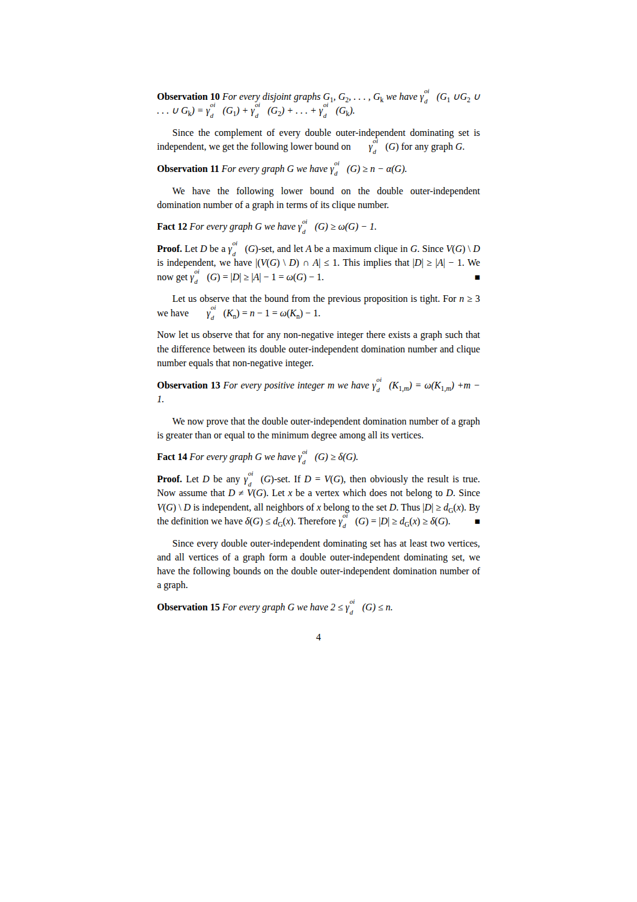Observation 10 For every disjoint graphs G1, G2, . . . , Gk we have γdoi(G1 ∪G2 ∪ . . . ∪ Gk) = γdoi(G1) + γdoi(G2) + . . . + γdoi(Gk).
Since the complement of every double outer-independent dominating set is independent, we get the following lower bound on γdoi(G) for any graph G.
Observation 11 For every graph G we have γdoi(G) ≥ n − α(G).
We have the following lower bound on the double outer-independent domination number of a graph in terms of its clique number.
Fact 12 For every graph G we have γdoi(G) ≥ ω(G) − 1.
Proof. Let D be a γdoi(G)-set, and let A be a maximum clique in G. Since V(G) \ D is independent, we have |(V(G) \ D) ∩ A| ≤ 1. This implies that |D| ≥ |A| − 1. We now get γdoi(G) = |D| ≥ |A| − 1 = ω(G) − 1.
Let us observe that the bound from the previous proposition is tight. For n ≥ 3 we have γdoi(Kn) = n − 1 = ω(Kn) − 1.
Now let us observe that for any non-negative integer there exists a graph such that the difference between its double outer-independent domination number and clique number equals that non-negative integer.
Observation 13 For every positive integer m we have γdoi(K1,m) = ω(K1,m) +m − 1.
We now prove that the double outer-independent domination number of a graph is greater than or equal to the minimum degree among all its vertices.
Fact 14 For every graph G we have γdoi(G) ≥ δ(G).
Proof. Let D be any γdoi(G)-set. If D = V(G), then obviously the result is true. Now assume that D ≠ V(G). Let x be a vertex which does not belong to D. Since V(G) \ D is independent, all neighbors of x belong to the set D. Thus |D| ≥ dG(x). By the definition we have δ(G) ≤ dG(x). Therefore γdoi(G) = |D| ≥ dG(x) ≥ δ(G).
Since every double outer-independent dominating set has at least two vertices, and all vertices of a graph form a double outer-independent dominating set, we have the following bounds on the double outer-independent domination number of a graph.
Observation 15 For every graph G we have 2 ≤ γdoi(G) ≤ n.
4